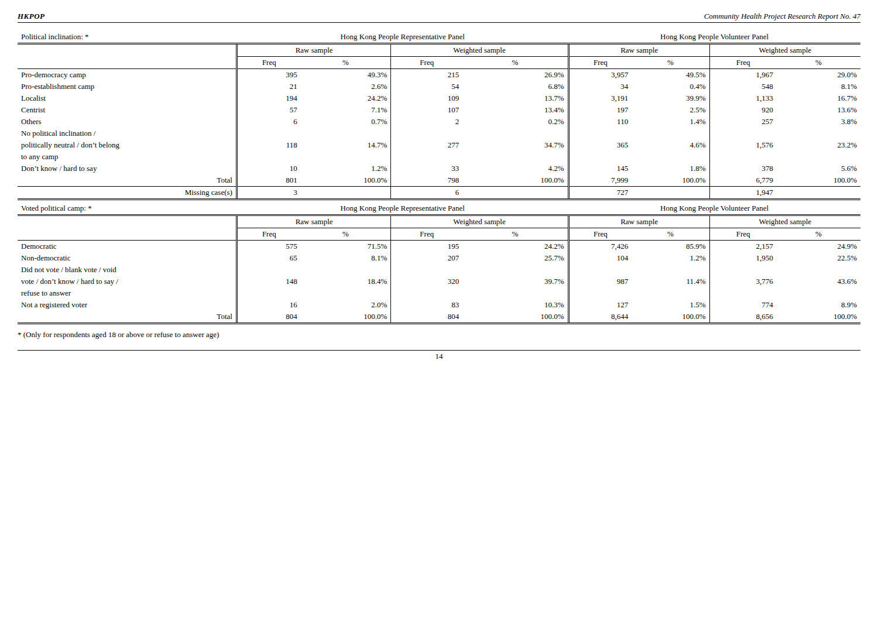HKPOP
Community Health Project Research Report No. 47
| Political inclination: * | Hong Kong People Representative Panel | Hong Kong People Volunteer Panel |
| | Raw sample | Weighted sample | Raw sample | Weighted sample |
| | Freq | % | Freq | % | Freq | % | Freq | % |
| Pro-democracy camp | 395 | 49.3% | 215 | 26.9% | 3,957 | 49.5% | 1,967 | 29.0% |
| Pro-establishment camp | 21 | 2.6% | 54 | 6.8% | 34 | 0.4% | 548 | 8.1% |
| Localist | 194 | 24.2% | 109 | 13.7% | 3,191 | 39.9% | 1,133 | 16.7% |
| Centrist | 57 | 7.1% | 107 | 13.4% | 197 | 2.5% | 920 | 13.6% |
| Others | 6 | 0.7% | 2 | 0.2% | 110 | 1.4% | 257 | 3.8% |
| No political inclination / | | | | | | | | |
| politically neutral / don’t belong | 118 | 14.7% | 277 | 34.7% | 365 | 4.6% | 1,576 | 23.2% |
| to any camp | | | | | | | | |
| Don’t know / hard to say | 10 | 1.2% | 33 | 4.2% | 145 | 1.8% | 378 | 5.6% |
| Total | 801 | 100.0% | 798 | 100.0% | 7,999 | 100.0% | 6,779 | 100.0% |
| Missing case(s) | 3 | | 6 | | 727 | | 1,947 | |
| Voted political camp: * | Hong Kong People Representative Panel | Hong Kong People Volunteer Panel |
| | Raw sample | Weighted sample | Raw sample | Weighted sample |
| | Freq | % | Freq | % | Freq | % | Freq | % |
| Democratic | 575 | 71.5% | 195 | 24.2% | 7,426 | 85.9% | 2,157 | 24.9% |
| Non-democratic | 65 | 8.1% | 207 | 25.7% | 104 | 1.2% | 1,950 | 22.5% |
| Did not vote / blank vote / void | | | | | | | | |
| vote / don’t know / hard to say / | 148 | 18.4% | 320 | 39.7% | 987 | 11.4% | 3,776 | 43.6% |
| refuse to answer | | | | | | | | |
| Not a registered voter | 16 | 2.0% | 83 | 10.3% | 127 | 1.5% | 774 | 8.9% |
| Total | 804 | 100.0% | 804 | 100.0% | 8,644 | 100.0% | 8,656 | 100.0% |
* (Only for respondents aged 18 or above or refuse to answer age)
14